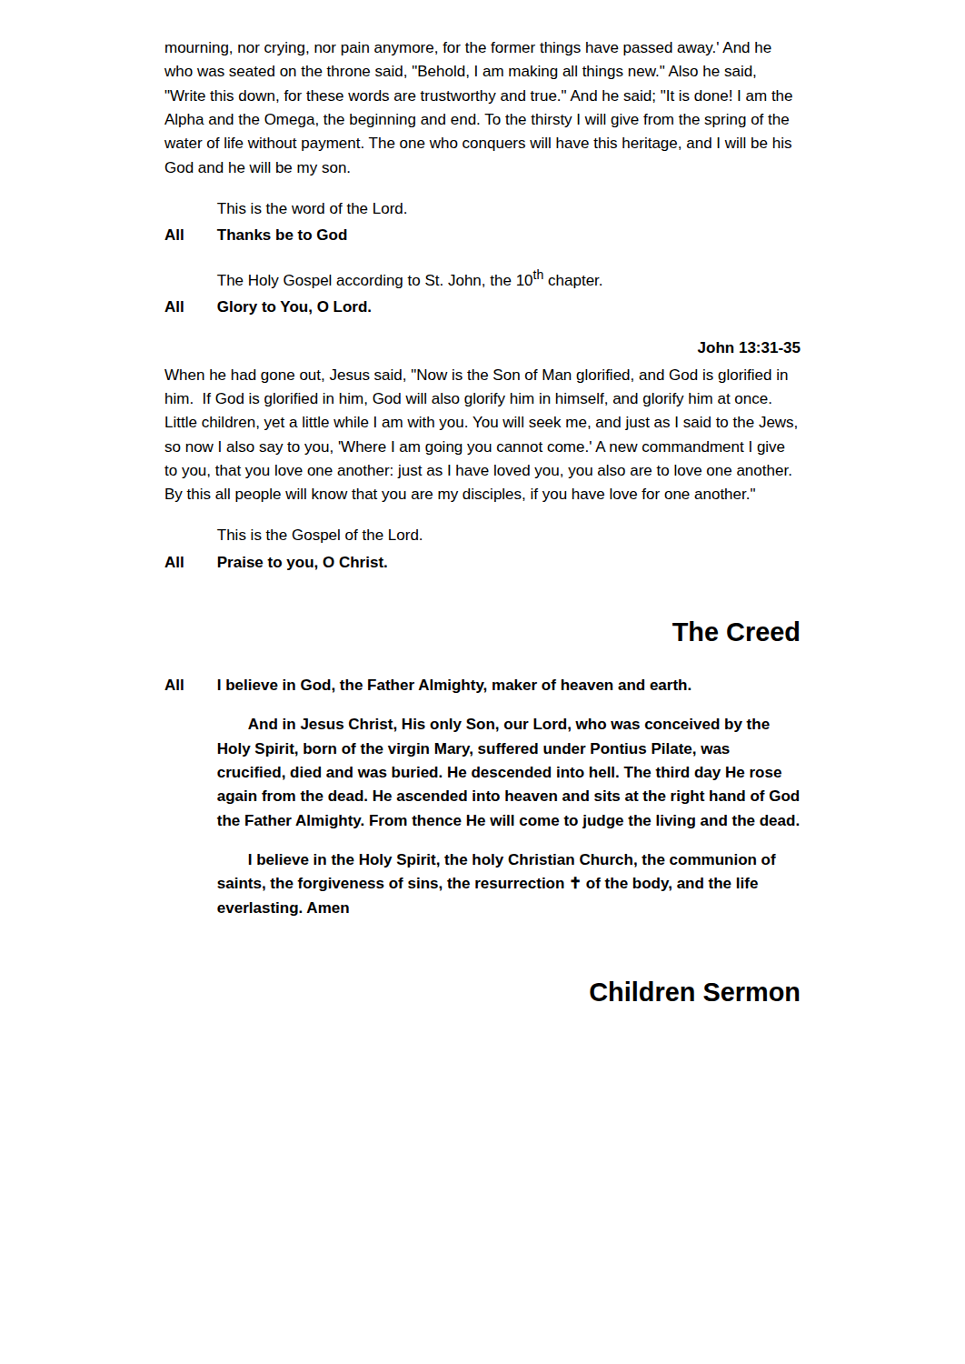mourning, nor crying, nor pain anymore, for the former things have passed away.' And he who was seated on the throne said, "Behold, I am making all things new." Also he said, "Write this down, for these words are trustworthy and true." And he said; "It is done! I am the Alpha and the Omega, the beginning and end. To the thirsty I will give from the spring of the water of life without payment. The one who conquers will have this heritage, and I will be his God and he will be my son.
All This is the word of the Lord.
All Thanks be to God
All The Holy Gospel according to St. John, the 10th chapter.
All Glory to You, O Lord.
John 13:31-35
When he had gone out, Jesus said, "Now is the Son of Man glorified, and God is glorified in him. If God is glorified in him, God will also glorify him in himself, and glorify him at once. Little children, yet a little while I am with you. You will seek me, and just as I said to the Jews, so now I also say to you, 'Where I am going you cannot come.' A new commandment I give to you, that you love one another: just as I have loved you, you also are to love one another. By this all people will know that you are my disciples, if you have love for one another."
All This is the Gospel of the Lord.
All Praise to you, O Christ.
The Creed
All
I believe in God, the Father Almighty, maker of heaven and earth.
And in Jesus Christ, His only Son, our Lord, who was conceived by the Holy Spirit, born of the virgin Mary, suffered under Pontius Pilate, was crucified, died and was buried. He descended into hell. The third day He rose again from the dead. He ascended into heaven and sits at the right hand of God the Father Almighty. From thence He will come to judge the living and the dead.
I believe in the Holy Spirit, the holy Christian Church, the communion of saints, the forgiveness of sins, the resurrection ✝ of the body, and the life everlasting. Amen
Children Sermon